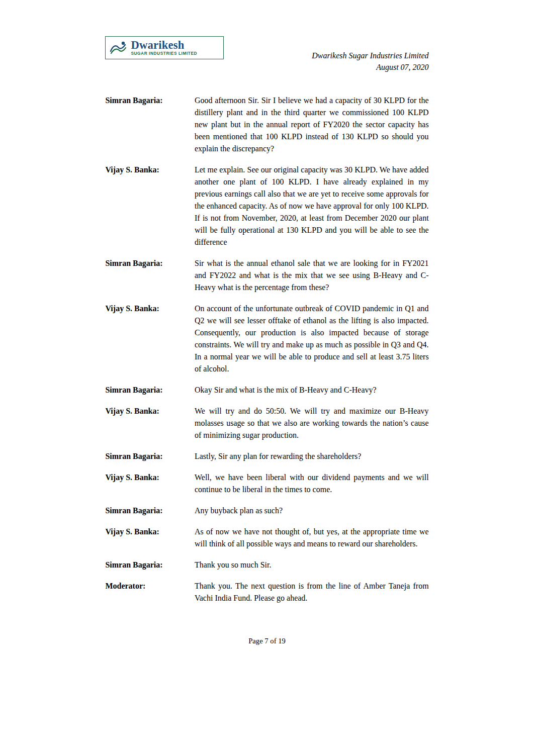Dwarikesh
SUGAR INDUSTRIES LIMITED
Dwarikesh Sugar Industries Limited
August 07, 2020
| Simran Bagaria: | Good afternoon Sir. Sir I believe we had a capacity of 30 KLPD for the distillery plant and in the third quarter we commissioned 100 KLPD new plant but in the annual report of FY2020 the sector capacity has been mentioned that 100 KLPD instead of 130 KLPD so should you explain the discrepancy? |
| Vijay S. Banka: | Let me explain. See our original capacity was 30 KLPD. We have added another one plant of 100 KLPD. I have already explained in my previous earnings call also that we are yet to receive some approvals for the enhanced capacity. As of now we have approval for only 100 KLPD. If is not from November, 2020, at least from December 2020 our plant will be fully operational at 130 KLPD and you will be able to see the difference |
| Simran Bagaria: | Sir what is the annual ethanol sale that we are looking for in FY2021 and FY2022 and what is the mix that we see using B-Heavy and C-Heavy what is the percentage from these? |
| Vijay S. Banka: | On account of the unfortunate outbreak of COVID pandemic in Q1 and Q2 we will see lesser offtake of ethanol as the lifting is also impacted. Consequently, our production is also impacted because of storage constraints. We will try and make up as much as possible in Q3 and Q4. In a normal year we will be able to produce and sell at least 3.75 liters of alcohol. |
| Simran Bagaria: | Okay Sir and what is the mix of B-Heavy and C-Heavy? |
| Vijay S. Banka: | We will try and do 50:50. We will try and maximize our B-Heavy molasses usage so that we also are working towards the nation’s cause of minimizing sugar production. |
| Simran Bagaria: | Lastly, Sir any plan for rewarding the shareholders? |
| Vijay S. Banka: | Well, we have been liberal with our dividend payments and we will continue to be liberal in the times to come. |
| Simran Bagaria: | Any buyback plan as such? |
| Vijay S. Banka: | As of now we have not thought of, but yes, at the appropriate time we will think of all possible ways and means to reward our shareholders. |
| Simran Bagaria: | Thank you so much Sir. |
| Moderator: | Thank you. The next question is from the line of Amber Taneja from Vachi India Fund. Please go ahead. |
Page 7 of 19